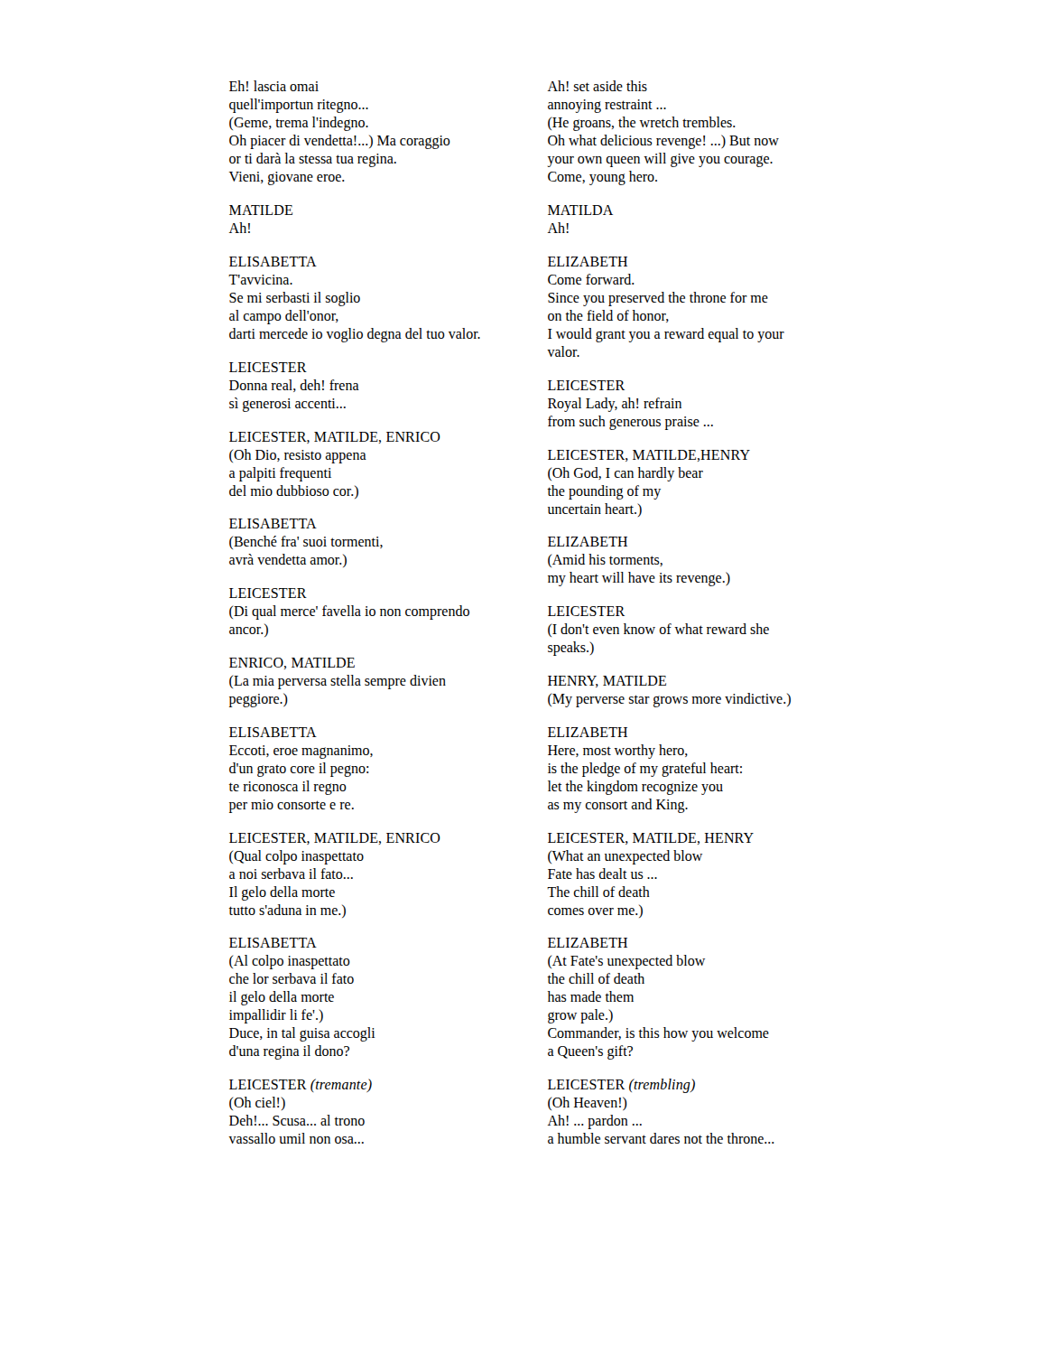Eh! lascia omai
quell'importun ritegno...
(Geme, trema l'indegno.
Oh piacer di vendetta!...) Ma coraggio
or ti darà la stessa tua regina.
Vieni, giovane eroe.
MATILDE
Ah!
ELISABETTA
T'avvicina.
Se mi serbasti il soglio
al campo dell'onor,
darti mercede io voglio degna del tuo valor.
LEICESTER
Donna real, deh! frena
sì generosi accenti...
LEICESTER, MATILDE, ENRICO
(Oh Dio, resisto appena
a palpiti frequenti
del mio dubbioso cor.)
ELISABETTA
(Benché fra' suoi tormenti,
avrà vendetta amor.)
LEICESTER
(Di qual merce' favella io non comprendo ancor.)
ENRICO, MATILDE
(La mia perversa stella sempre divien peggiore.)
ELISABETTA
Eccoti, eroe magnanimo,
d'un grato core il pegno:
te riconosca il regno
per mio consorte e re.
LEICESTER, MATILDE, ENRICO
(Qual colpo inaspettato
a noi serbava il fato...
Il gelo della morte
tutto s'aduna in me.)
ELISABETTA
(Al colpo inaspettato
che lor serbava il fato
il gelo della morte
impallidir li fe'.)
Duce, in tal guisa accogli
d'una regina il dono?
LEICESTER (tremante)
(Oh ciel!)
Deh!... Scusa... al trono
vassallo umil non osa...
Ah! set aside this
annoying restraint ...
(He groans, the wretch trembles.
Oh what delicious revenge! ...) But now
your own queen will give you courage.
Come, young hero.
MATILDA
Ah!
ELIZABETH
Come forward.
Since you preserved the throne for me
on the field of honor,
I would grant you a reward equal to your valor.
LEICESTER
Royal Lady, ah! refrain
from such generous praise ...
LEICESTER, MATILDE,HENRY
(Oh God, I can hardly bear
the pounding of my
uncertain heart.)
ELIZABETH
(Amid his torments,
my heart will have its revenge.)
LEICESTER
(I don't even know of what reward she speaks.)
HENRY, MATILDE
(My perverse star grows more vindictive.)
ELIZABETH
Here, most worthy hero,
is the pledge of my grateful heart:
let the kingdom recognize you
as my consort and King.
LEICESTER, MATILDE, HENRY
(What an unexpected blow
Fate has dealt us ...
The chill of death
comes over me.)
ELIZABETH
(At Fate's unexpected blow
the chill of death
has made them
grow pale.)
Commander, is this how you welcome
a Queen's gift?
LEICESTER (trembling)
(Oh Heaven!)
Ah! ... pardon ...
a humble servant dares not the throne...